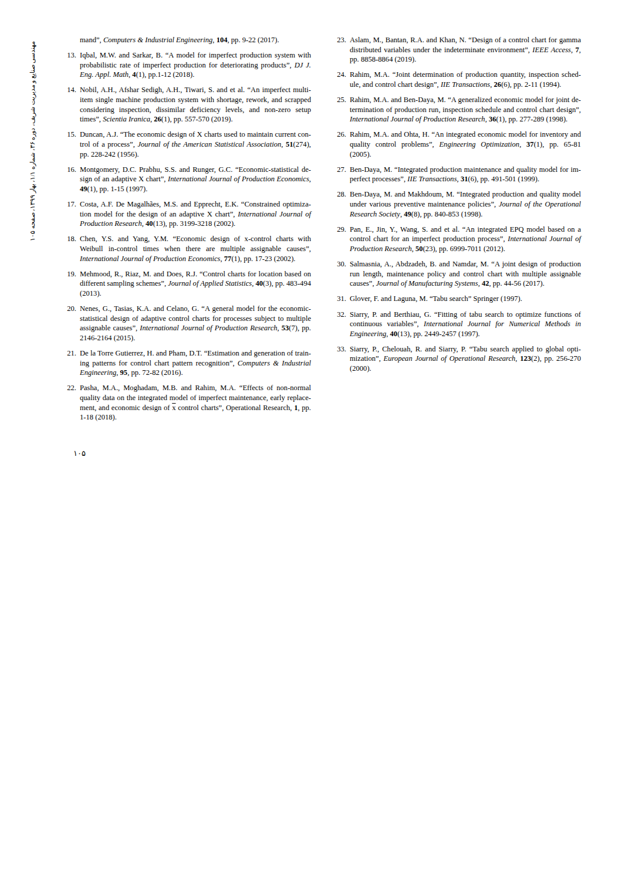مهندسی صنایع و مدیریت شریف، دوره ۳۶، شماره ۱/۱، بهار ۱۳۹۹، صفحه ۱۰۵
mand”, Computers & Industrial Engineering, 104, pp. 9-22 (2017).
13. Iqbal, M.W. and Sarkar, B. “A model for imperfect production system with probabilistic rate of imperfect production for deteriorating products”, DJ J. Eng. Appl. Math, 4(1), pp.1-12 (2018).
14. Nobil, A.H., Afshar Sedigh, A.H., Tiwari, S. and et al. “An imperfect multi-item single machine production system with shortage, rework, and scrapped considering inspection, dissimilar deficiency levels, and non-zero setup times”, Scientia Iranica, 26(1), pp. 557-570 (2019).
15. Duncan, A.J. “The economic design of X charts used to maintain current control of a process”, Journal of the American Statistical Association, 51(274), pp. 228-242 (1956).
16. Montgomery, D.C. Prabhu, S.S. and Runger, G.C. “Economic-statistical design of an adaptive X chart”, International Journal of Production Economics, 49(1), pp. 1-15 (1997).
17. Costa, A.F. De Magalhães, M.S. and Epprecht, E.K. “Constrained optimization model for the design of an adaptive X chart”, International Journal of Production Research, 40(13), pp. 3199-3218 (2002).
18. Chen, Y.S. and Yang, Y.M. “Economic design of x-control charts with Weibull in-control times when there are multiple assignable causes”, International Journal of Production Economics, 77(1), pp. 17-23 (2002).
19. Mehmood, R., Riaz, M. and Does, R.J. “Control charts for location based on different sampling schemes”, Journal of Applied Statistics, 40(3), pp. 483-494 (2013).
20. Nenes, G., Tasias, K.A. and Celano, G. “A general model for the economic-statistical design of adaptive control charts for processes subject to multiple assignable causes”, International Journal of Production Research, 53(7), pp. 2146-2164 (2015).
21. De la Torre Gutierrez, H. and Pham, D.T. “Estimation and generation of training patterns for control chart pattern recognition”, Computers & Industrial Engineering, 95, pp. 72-82 (2016).
22. Pasha, M.A., Moghadam, M.B. and Rahim, M.A. “Effects of non-normal quality data on the integrated model of imperfect maintenance, early replacement, and economic design of x control charts”, Operational Research, 1, pp. 1-18 (2018).
23. Aslam, M., Bantan, R.A. and Khan, N. “Design of a control chart for gamma distributed variables under the indeterminate environment”, IEEE Access, 7, pp. 8858-8864 (2019).
24. Rahim, M.A. “Joint determination of production quantity, inspection schedule, and control chart design”, IIE Transactions, 26(6), pp. 2-11 (1994).
25. Rahim, M.A. and Ben-Daya, M. “A generalized economic model for joint determination of production run, inspection schedule and control chart design”, International Journal of Production Research, 36(1), pp. 277-289 (1998).
26. Rahim, M.A. and Ohta, H. “An integrated economic model for inventory and quality control problems”, Engineering Optimization, 37(1), pp. 65-81 (2005).
27. Ben-Daya, M. “Integrated production maintenance and quality model for imperfect processes”, IIE Transactions, 31(6), pp. 491-501 (1999).
28. Ben-Daya, M. and Makhdoum, M. “Integrated production and quality model under various preventive maintenance policies”, Journal of the Operational Research Society, 49(8), pp. 840-853 (1998).
29. Pan, E., Jin, Y., Wang, S. and et al. “An integrated EPQ model based on a control chart for an imperfect production process”, International Journal of Production Research, 50(23), pp. 6999-7011 (2012).
30. Salmasnia, A., Abdzadeh, B. and Namdar, M. “A joint design of production run length, maintenance policy and control chart with multiple assignable causes”, Journal of Manufacturing Systems, 42, pp. 44-56 (2017).
31. Glover, F. and Laguna, M. “Tabu search” Springer (1997).
32. Siarry, P. and Berthiau, G. “Fitting of tabu search to optimize functions of continuous variables”, International Journal for Numerical Methods in Engineering, 40(13), pp. 2449-2457 (1997).
33. Siarry, P., Chelouah, R. and Siarry, P. “Tabu search applied to global optimization”, European Journal of Operational Research, 123(2), pp. 256-270 (2000).
۱۰۵